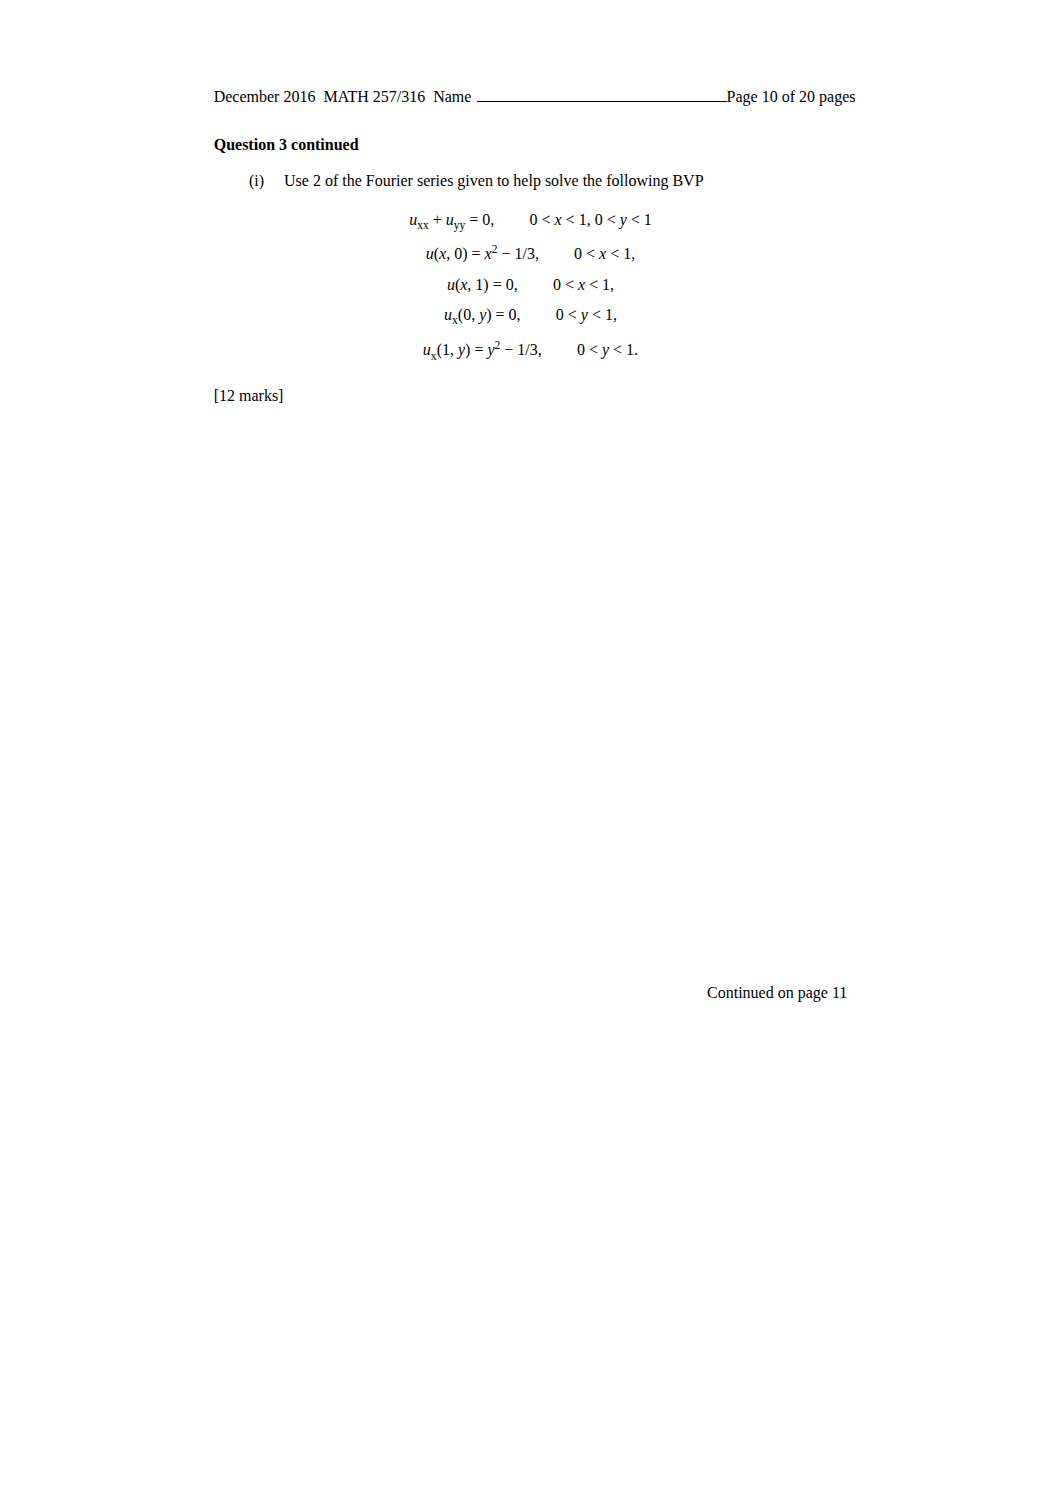December 2016 MATH 257/316 Name
Page 10 of 20 pages
Question 3 continued
(i)
Use 2 of the Fourier series given to help solve the following BVP
uxx + uyy = 0, 0 < x < 1, 0 < y < 1
u(x, 0) = x 2 − 1/3, 0 < x < 1,
u(x, 1) = 0, 0 < x < 1,
ux(0, y) = 0, 0 < y < 1,
ux(1, y) = y 2 − 1/3, 0 < y < 1.
[12 marks]
Continued on page 11